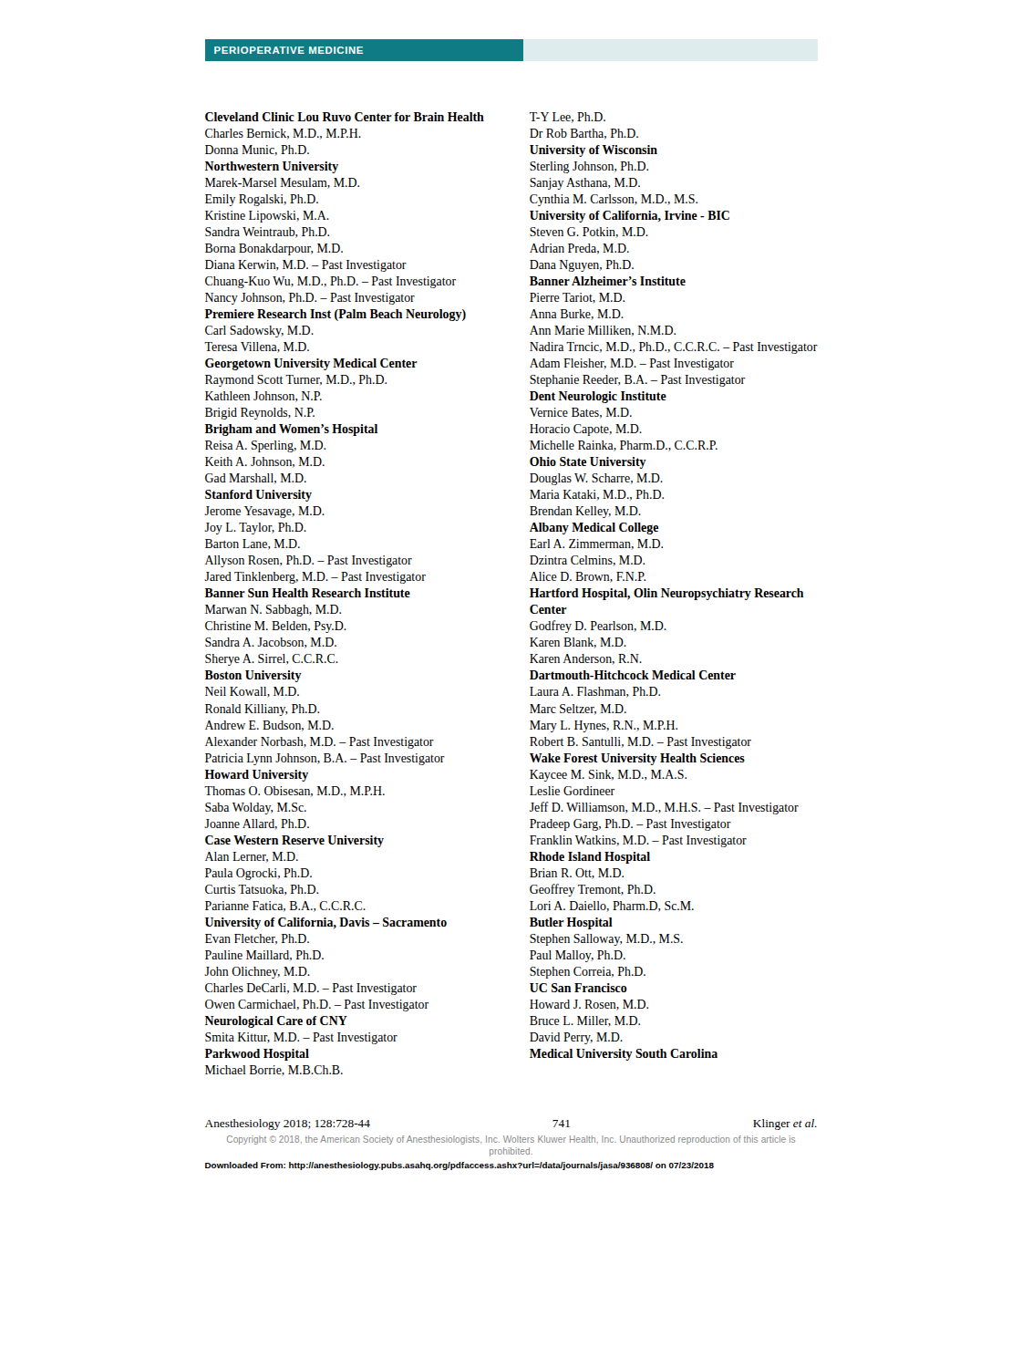PERIOPERATIVE MEDICINE
Cleveland Clinic Lou Ruvo Center for Brain Health
Charles Bernick, M.D., M.P.H.
Donna Munic, Ph.D.
Northwestern University
Marek-Marsel Mesulam, M.D.
Emily Rogalski, Ph.D.
Kristine Lipowski, M.A.
Sandra Weintraub, Ph.D.
Borna Bonakdarpour, M.D.
Diana Kerwin, M.D. – Past Investigator
Chuang-Kuo Wu, M.D., Ph.D. – Past Investigator
Nancy Johnson, Ph.D. – Past Investigator
Premiere Research Inst (Palm Beach Neurology)
Carl Sadowsky, M.D.
Teresa Villena, M.D.
Georgetown University Medical Center
Raymond Scott Turner, M.D., Ph.D.
Kathleen Johnson, N.P.
Brigid Reynolds, N.P.
Brigham and Women’s Hospital
Reisa A. Sperling, M.D.
Keith A. Johnson, M.D.
Gad Marshall, M.D.
Stanford University
Jerome Yesavage, M.D.
Joy L. Taylor, Ph.D.
Barton Lane, M.D.
Allyson Rosen, Ph.D. – Past Investigator
Jared Tinklenberg, M.D. – Past Investigator
Banner Sun Health Research Institute
Marwan N. Sabbagh, M.D.
Christine M. Belden, Psy.D.
Sandra A. Jacobson, M.D.
Sherye A. Sirrel, C.C.R.C.
Boston University
Neil Kowall, M.D.
Ronald Killiany, Ph.D.
Andrew E. Budson, M.D.
Alexander Norbash, M.D. – Past Investigator
Patricia Lynn Johnson, B.A. – Past Investigator
Howard University
Thomas O. Obisesan, M.D., M.P.H.
Saba Wolday, M.Sc.
Joanne Allard, Ph.D.
Case Western Reserve University
Alan Lerner, M.D.
Paula Ogrocki, Ph.D.
Curtis Tatsuoka, Ph.D.
Parianne Fatica, B.A., C.C.R.C.
University of California, Davis – Sacramento
Evan Fletcher, Ph.D.
Pauline Maillard, Ph.D.
John Olichney, M.D.
Charles DeCarli, M.D. – Past Investigator
Owen Carmichael, Ph.D. – Past Investigator
Neurological Care of CNY
Smita Kittur, M.D. – Past Investigator
Parkwood Hospital
Michael Borrie, M.B.Ch.B.
T-Y Lee, Ph.D.
Dr Rob Bartha, Ph.D.
University of Wisconsin
Sterling Johnson, Ph.D.
Sanjay Asthana, M.D.
Cynthia M. Carlsson, M.D., M.S.
University of California, Irvine - BIC
Steven G. Potkin, M.D.
Adrian Preda, M.D.
Dana Nguyen, Ph.D.
Banner Alzheimer’s Institute
Pierre Tariot, M.D.
Anna Burke, M.D.
Ann Marie Milliken, N.M.D.
Nadira Trncic, M.D., Ph.D., C.C.R.C. – Past Investigator
Adam Fleisher, M.D. – Past Investigator
Stephanie Reeder, B.A. – Past Investigator
Dent Neurologic Institute
Vernice Bates, M.D.
Horacio Capote, M.D.
Michelle Rainka, Pharm.D., C.C.R.P.
Ohio State University
Douglas W. Scharre, M.D.
Maria Kataki, M.D., Ph.D.
Brendan Kelley, M.D.
Albany Medical College
Earl A. Zimmerman, M.D.
Dzintra Celmins, M.D.
Alice D. Brown, F.N.P.
Hartford Hospital, Olin Neuropsychiatry Research Center
Godfrey D. Pearlson, M.D.
Karen Blank, M.D.
Karen Anderson, R.N.
Dartmouth-Hitchcock Medical Center
Laura A. Flashman, Ph.D.
Marc Seltzer, M.D.
Mary L. Hynes, R.N., M.P.H.
Robert B. Santulli, M.D. – Past Investigator
Wake Forest University Health Sciences
Kaycee M. Sink, M.D., M.A.S.
Leslie Gordineer
Jeff D. Williamson, M.D., M.H.S. – Past Investigator
Pradeep Garg, Ph.D. – Past Investigator
Franklin Watkins, M.D. – Past Investigator
Rhode Island Hospital
Brian R. Ott, M.D.
Geoffrey Tremont, Ph.D.
Lori A. Daiello, Pharm.D, Sc.M.
Butler Hospital
Stephen Salloway, M.D., M.S.
Paul Malloy, Ph.D.
Stephen Correia, Ph.D.
UC San Francisco
Howard J. Rosen, M.D.
Bruce L. Miller, M.D.
David Perry, M.D.
Medical University South Carolina
Anesthesiology 2018; 128:728-44
741
Klinger et al.
Copyright © 2018, the American Society of Anesthesiologists, Inc. Wolters Kluwer Health, Inc. Unauthorized reproduction of this article is prohibited.
Downloaded From: http://anesthesiology.pubs.asahq.org/pdfaccess.ashx?url=/data/journals/jasa/936808/ on 07/23/2018